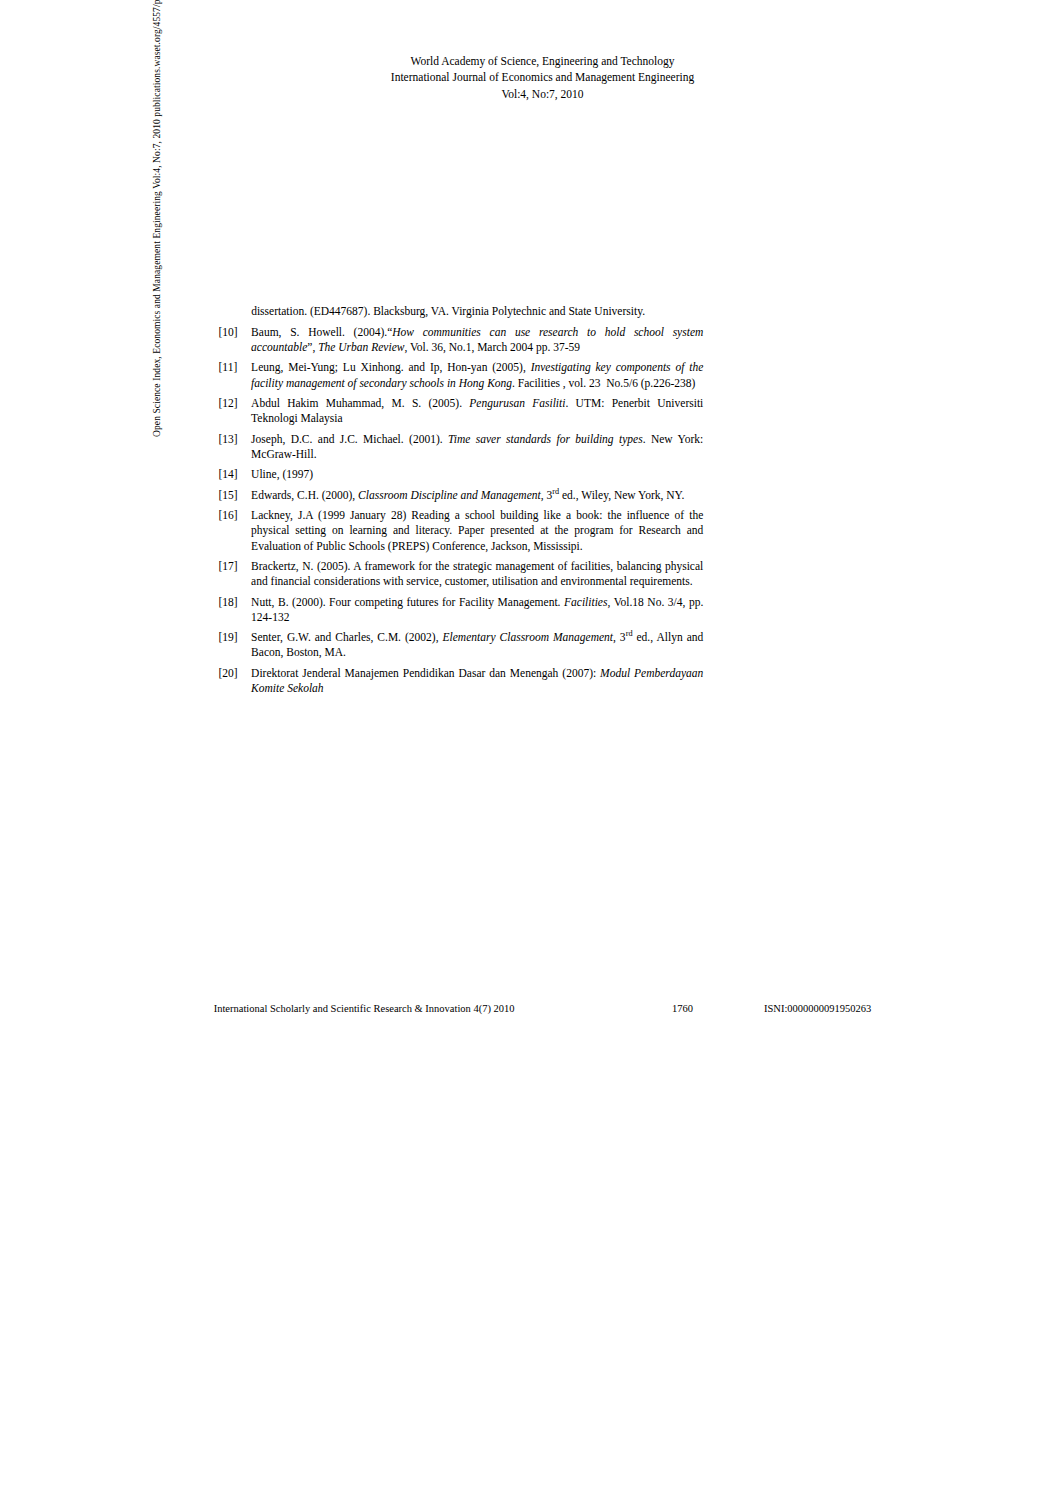World Academy of Science, Engineering and Technology
International Journal of Economics and Management Engineering
Vol:4, No:7, 2010
Open Science Index, Economics and Management Engineering Vol:4, No:7, 2010 publications.waset.org/4557/pdf
dissertation. (ED447687). Blacksburg, VA. Virginia Polytechnic and State University.
[10] Baum, S. Howell. (2004).“How communities can use research to hold school system accountable”, The Urban Review, Vol. 36, No.1, March 2004 pp. 37-59
[11] Leung, Mei-Yung; Lu Xinhong. and Ip, Hon-yan (2005), Investigating key components of the facility management of secondary schools in Hong Kong. Facilities , vol. 23 No.5/6 (p.226-238)
[12] Abdul Hakim Muhammad, M. S. (2005). Pengurusan Fasiliti. UTM: Penerbit Universiti Teknologi Malaysia
[13] Joseph, D.C. and J.C. Michael. (2001). Time saver standards for building types. New York: McGraw-Hill.
[14] Uline, (1997)
[15] Edwards, C.H. (2000), Classroom Discipline and Management, 3rd ed., Wiley, New York, NY.
[16] Lackney, J.A (1999 January 28) Reading a school building like a book: the influence of the physical setting on learning and literacy. Paper presented at the program for Research and Evaluation of Public Schools (PREPS) Conference, Jackson, Mississipi.
[17] Brackertz, N. (2005). A framework for the strategic management of facilities, balancing physical and financial considerations with service, customer, utilisation and environmental requirements.
[18] Nutt, B. (2000). Four competing futures for Facility Management. Facilities, Vol.18 No. 3/4, pp. 124-132
[19] Senter, G.W. and Charles, C.M. (2002), Elementary Classroom Management, 3rd ed., Allyn and Bacon, Boston, MA.
[20] Direktorat Jenderal Manajemen Pendidikan Dasar dan Menengah (2007): Modul Pemberdayaan Komite Sekolah
International Scholarly and Scientific Research & Innovation 4(7) 2010 1760 ISNI:0000000091950263